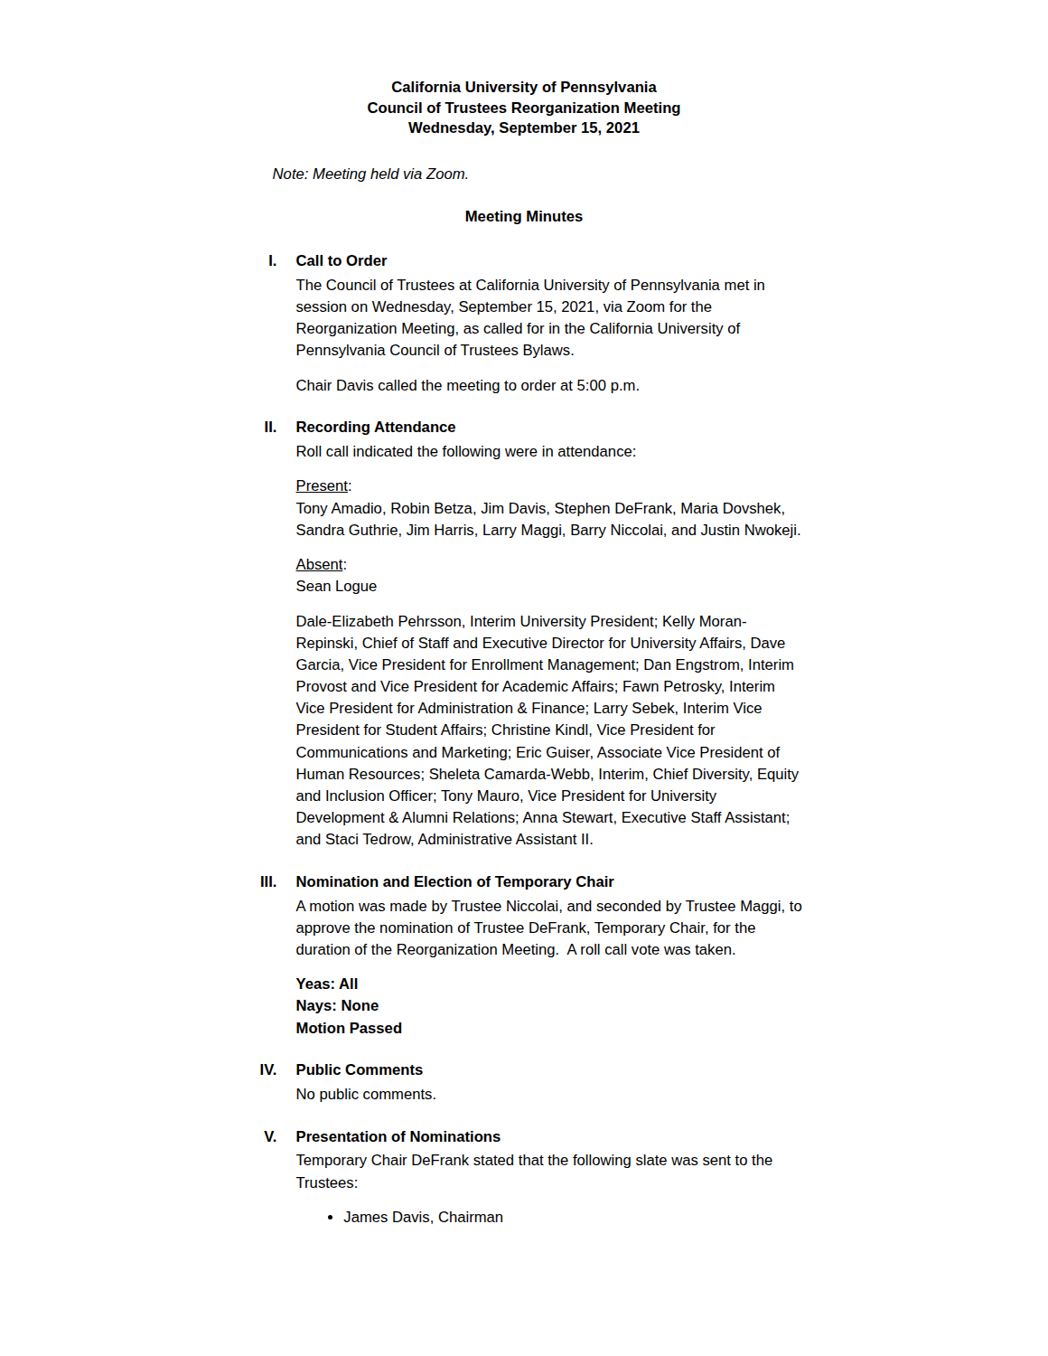California University of Pennsylvania
Council of Trustees Reorganization Meeting
Wednesday, September 15, 2021
Note: Meeting held via Zoom.
Meeting Minutes
I.
Call to Order
The Council of Trustees at California University of Pennsylvania met in session on Wednesday, September 15, 2021, via Zoom for the Reorganization Meeting, as called for in the California University of Pennsylvania Council of Trustees Bylaws.
Chair Davis called the meeting to order at 5:00 p.m.
II.
Recording Attendance
Roll call indicated the following were in attendance:
Present:
Tony Amadio, Robin Betza, Jim Davis, Stephen DeFrank, Maria Dovshek, Sandra Guthrie, Jim Harris, Larry Maggi, Barry Niccolai, and Justin Nwokeji.
Absent:
Sean Logue
Dale-Elizabeth Pehrsson, Interim University President; Kelly Moran-Repinski, Chief of Staff and Executive Director for University Affairs, Dave Garcia, Vice President for Enrollment Management; Dan Engstrom, Interim Provost and Vice President for Academic Affairs; Fawn Petrosky, Interim Vice President for Administration & Finance; Larry Sebek, Interim Vice President for Student Affairs; Christine Kindl, Vice President for Communications and Marketing; Eric Guiser, Associate Vice President of Human Resources; Sheleta Camarda-Webb, Interim, Chief Diversity, Equity and Inclusion Officer; Tony Mauro, Vice President for University Development & Alumni Relations; Anna Stewart, Executive Staff Assistant; and Staci Tedrow, Administrative Assistant II.
III.
Nomination and Election of Temporary Chair
A motion was made by Trustee Niccolai, and seconded by Trustee Maggi, to approve the nomination of Trustee DeFrank, Temporary Chair, for the duration of the Reorganization Meeting. A roll call vote was taken.
Yeas: All Nays: None Motion Passed
IV.
Public Comments
No public comments.
V.
Presentation of Nominations
Temporary Chair DeFrank stated that the following slate was sent to the Trustees:
James Davis, Chairman